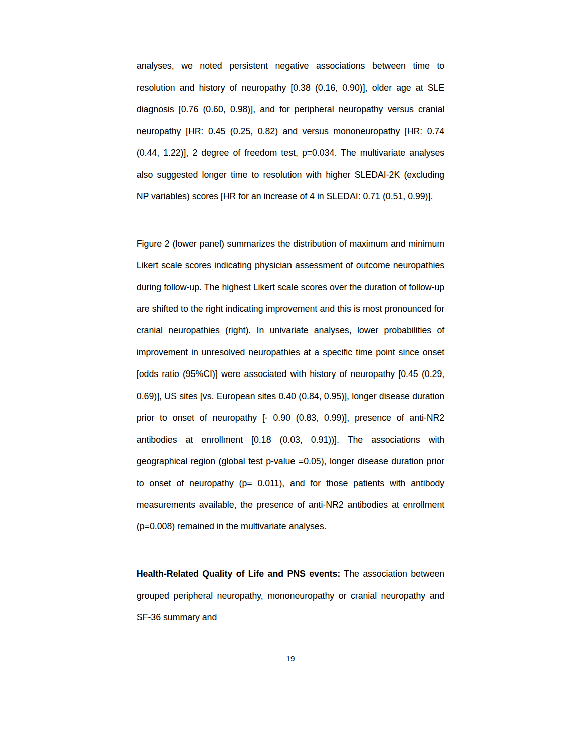analyses, we noted persistent negative associations between time to resolution and history of neuropathy [0.38 (0.16, 0.90)], older age at SLE diagnosis [0.76 (0.60, 0.98)], and for peripheral neuropathy versus cranial neuropathy [HR: 0.45 (0.25, 0.82) and versus mononeuropathy [HR: 0.74 (0.44, 1.22)], 2 degree of freedom test, p=0.034. The multivariate analyses also suggested longer time to resolution with higher SLEDAI-2K (excluding NP variables) scores [HR for an increase of 4 in SLEDAI: 0.71 (0.51, 0.99)].
Figure 2 (lower panel) summarizes the distribution of maximum and minimum Likert scale scores indicating physician assessment of outcome neuropathies during follow-up. The highest Likert scale scores over the duration of follow-up are shifted to the right indicating improvement and this is most pronounced for cranial neuropathies (right). In univariate analyses, lower probabilities of improvement in unresolved neuropathies at a specific time point since onset [odds ratio (95%CI)] were associated with history of neuropathy [0.45 (0.29, 0.69)], US sites [vs. European sites 0.40 (0.84, 0.95)], longer disease duration prior to onset of neuropathy [- 0.90 (0.83, 0.99)], presence of anti-NR2 antibodies at enrollment [0.18 (0.03, 0.91))]. The associations with geographical region (global test p-value =0.05), longer disease duration prior to onset of neuropathy (p= 0.011), and for those patients with antibody measurements available, the presence of anti-NR2 antibodies at enrollment (p=0.008) remained in the multivariate analyses.
Health-Related Quality of Life and PNS events: The association between grouped peripheral neuropathy, mononeuropathy or cranial neuropathy and SF-36 summary and
19